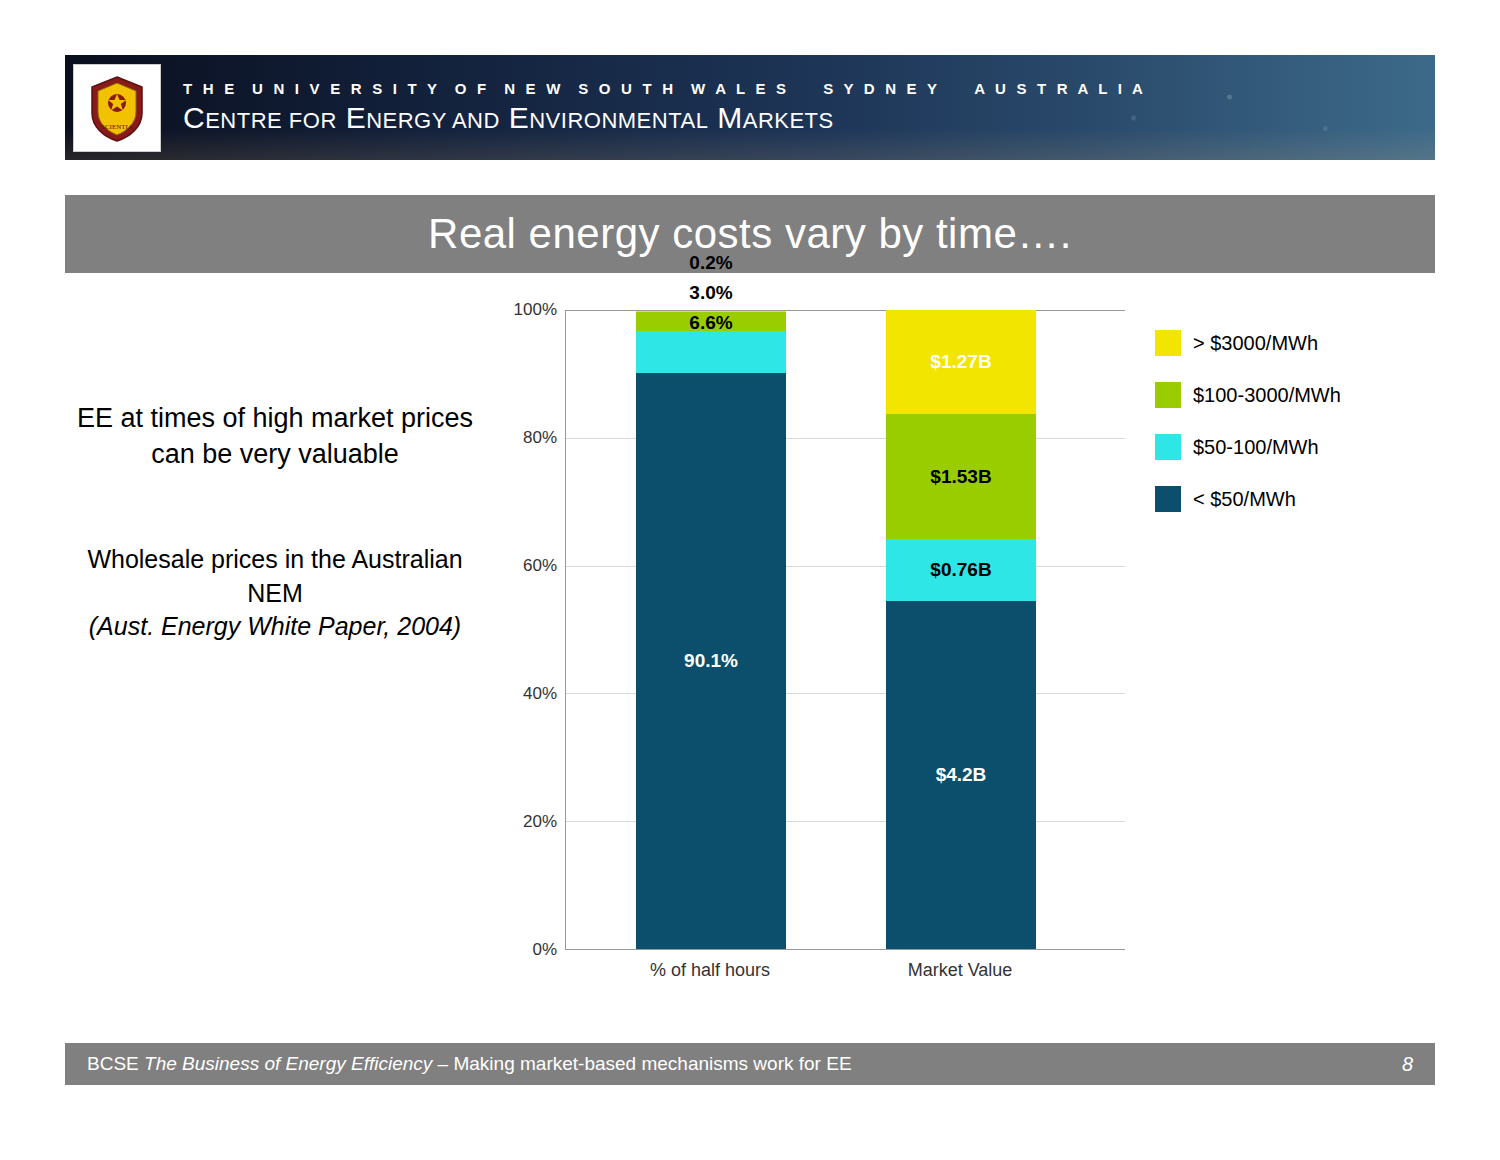SCIENTIA
T H E U N I V E R S I T Y O F N E W S O U T H W A L E S S Y D N E Y A U S T R A L I A
CENTRE FOR ENERGY AND ENVIRONMENTAL MARKETS
Real energy costs vary by time….
EE at times of high market prices can be very valuable
Wholesale prices in the Australian NEM
(Aust. Energy White Paper, 2004)
100% 80% 60% 40% 20% 0%
90.1%
0.2%
3.0%
6.6%
$1.27B
$1.53B
$0.76B
$4.2B
% of half hours Market Value
> $3000/MWh
$100-3000/MWh
$50-100/MWh
< $50/MWh
BCSE The Business of Energy Efficiency – Making market-based mechanisms work for EE
8